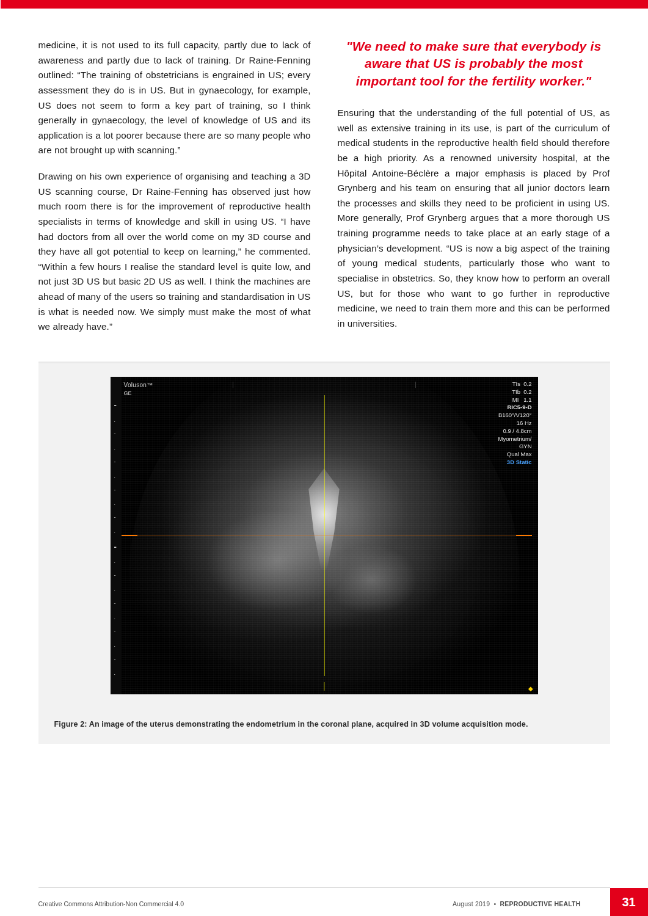medicine, it is not used to its full capacity, partly due to lack of awareness and partly due to lack of training. Dr Raine-Fenning outlined: “The training of obstetricians is engrained in US; every assessment they do is in US. But in gynaecology, for example, US does not seem to form a key part of training, so I think generally in gynaecology, the level of knowledge of US and its application is a lot poorer because there are so many people who are not brought up with scanning.”
Drawing on his own experience of organising and teaching a 3D US scanning course, Dr Raine-Fenning has observed just how much room there is for the improvement of reproductive health specialists in terms of knowledge and skill in using US. “I have had doctors from all over the world come on my 3D course and they have all got potential to keep on learning,” he commented. “Within a few hours I realise the standard level is quite low, and not just 3D US but basic 2D US as well. I think the machines are ahead of many of the users so training and standardisation in US is what is needed now. We simply must make the most of what we already have.”
"We need to make sure that everybody is aware that US is probably the most important tool for the fertility worker."
Ensuring that the understanding of the full potential of US, as well as extensive training in its use, is part of the curriculum of medical students in the reproductive health field should therefore be a high priority. As a renowned university hospital, at the Hôpital Antoine-Béclère a major emphasis is placed by Prof Grynberg and his team on ensuring that all junior doctors learn the processes and skills they need to be proficient in using US. More generally, Prof Grynberg argues that a more thorough US training programme needs to take place at an early stage of a physician’s development. “US is now a big aspect of the training of young medical students, particularly those who want to specialise in obstetrics. So, they know how to perform an overall US, but for those who want to go further in reproductive medicine, we need to train them more and this can be performed in universities.
- . - . - . - . - . - . - . - . - . - .
Voluson™
GE
TIs 0.2
TIb 0.2
MI 1.1
RIC5-9-D
B160°/V120°
16 Hz
0.9 / 4.8cm
Myometrium/
GYN
Qual Max
3D Static
◆
Figure 2: An image of the uterus demonstrating the endometrium in the coronal plane, acquired in 3D volume acquisition mode.
Creative Commons Attribution-Non Commercial 4.0
August 2019 • REPRODUCTIVE HEALTH
31